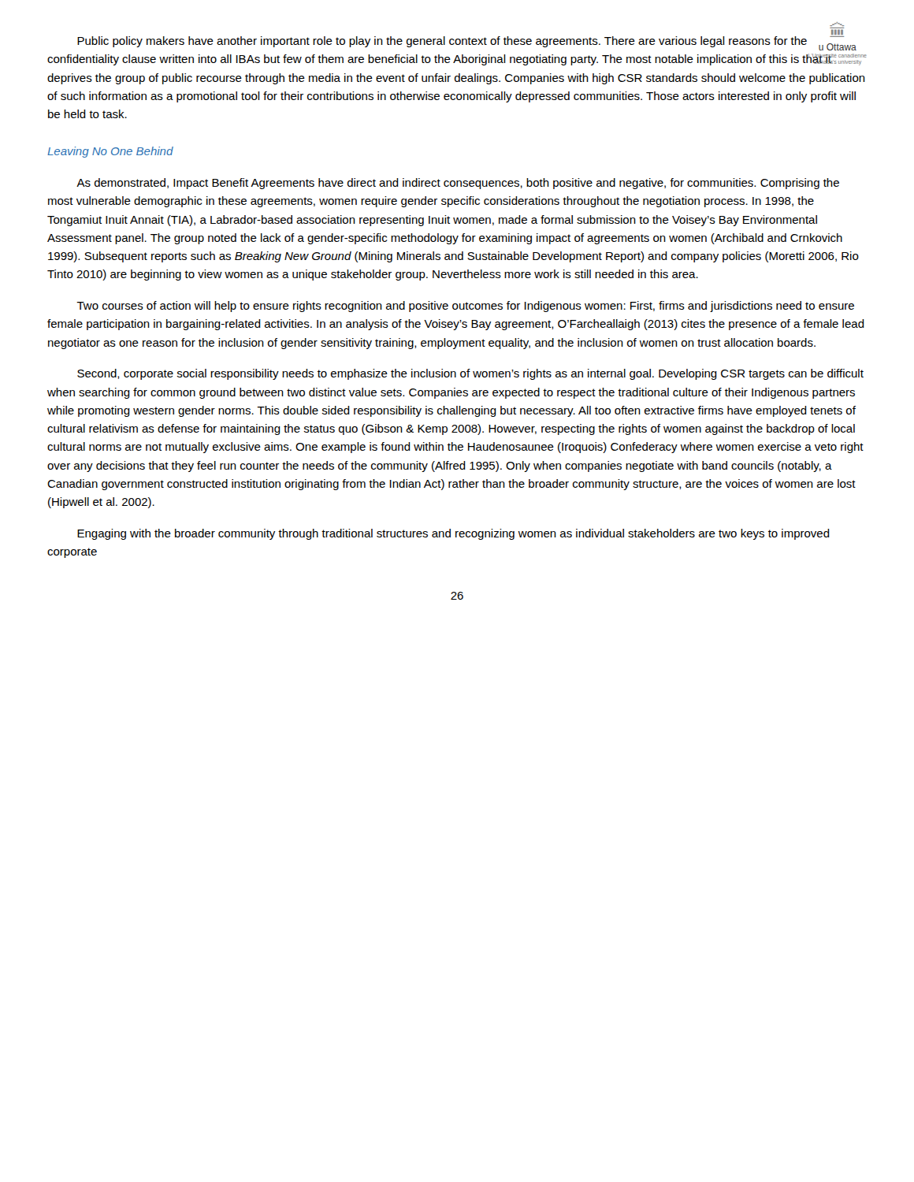🏛 u Ottawa L'Université canadienne Canada's university
Public policy makers have another important role to play in the general context of these agreements. There are various legal reasons for the confidentiality clause written into all IBAs but few of them are beneficial to the Aboriginal negotiating party. The most notable implication of this is that it deprives the group of public recourse through the media in the event of unfair dealings. Companies with high CSR standards should welcome the publication of such information as a promotional tool for their contributions in otherwise economically depressed communities. Those actors interested in only profit will be held to task.
Leaving No One Behind
As demonstrated, Impact Benefit Agreements have direct and indirect consequences, both positive and negative, for communities. Comprising the most vulnerable demographic in these agreements, women require gender specific considerations throughout the negotiation process. In 1998, the Tongamiut Inuit Annait (TIA), a Labrador-based association representing Inuit women, made a formal submission to the Voisey’s Bay Environmental Assessment panel. The group noted the lack of a gender-specific methodology for examining impact of agreements on women (Archibald and Crnkovich 1999). Subsequent reports such as Breaking New Ground (Mining Minerals and Sustainable Development Report) and company policies (Moretti 2006, Rio Tinto 2010) are beginning to view women as a unique stakeholder group. Nevertheless more work is still needed in this area.
Two courses of action will help to ensure rights recognition and positive outcomes for Indigenous women: First, firms and jurisdictions need to ensure female participation in bargaining-related activities. In an analysis of the Voisey’s Bay agreement, O’Farcheallaigh (2013) cites the presence of a female lead negotiator as one reason for the inclusion of gender sensitivity training, employment equality, and the inclusion of women on trust allocation boards.
Second, corporate social responsibility needs to emphasize the inclusion of women’s rights as an internal goal. Developing CSR targets can be difficult when searching for common ground between two distinct value sets. Companies are expected to respect the traditional culture of their Indigenous partners while promoting western gender norms. This double sided responsibility is challenging but necessary. All too often extractive firms have employed tenets of cultural relativism as defense for maintaining the status quo (Gibson & Kemp 2008). However, respecting the rights of women against the backdrop of local cultural norms are not mutually exclusive aims. One example is found within the Haudenosaunee (Iroquois) Confederacy where women exercise a veto right over any decisions that they feel run counter the needs of the community (Alfred 1995). Only when companies negotiate with band councils (notably, a Canadian government constructed institution originating from the Indian Act) rather than the broader community structure, are the voices of women are lost (Hipwell et al. 2002).
Engaging with the broader community through traditional structures and recognizing women as individual stakeholders are two keys to improved corporate
26